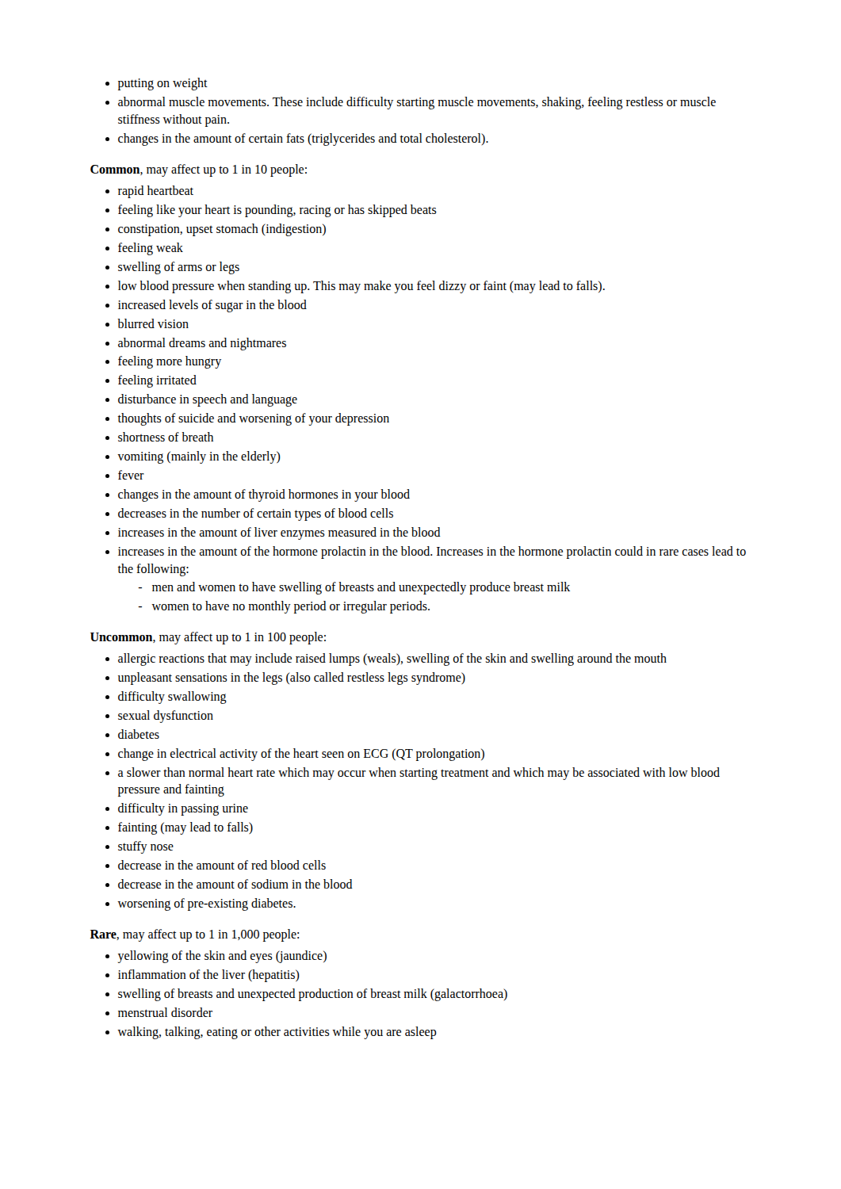putting on weight
abnormal muscle movements. These include difficulty starting muscle movements, shaking, feeling restless or muscle stiffness without pain.
changes in the amount of certain fats (triglycerides and total cholesterol).
Common, may affect up to 1 in 10 people:
rapid heartbeat
feeling like your heart is pounding, racing or has skipped beats
constipation, upset stomach (indigestion)
feeling weak
swelling of arms or legs
low blood pressure when standing up. This may make you feel dizzy or faint (may lead to falls).
increased levels of sugar in the blood
blurred vision
abnormal dreams and nightmares
feeling more hungry
feeling irritated
disturbance in speech and language
thoughts of suicide and worsening of your depression
shortness of breath
vomiting (mainly in the elderly)
fever
changes in the amount of thyroid hormones in your blood
decreases in the number of certain types of blood cells
increases in the amount of liver enzymes measured in the blood
increases in the amount of the hormone prolactin in the blood. Increases in the hormone prolactin could in rare cases lead to the following:
- men and women to have swelling of breasts and unexpectedly produce breast milk
- women to have no monthly period or irregular periods.
Uncommon, may affect up to 1 in 100 people:
allergic reactions that may include raised lumps (weals), swelling of the skin and swelling around the mouth
unpleasant sensations in the legs (also called restless legs syndrome)
difficulty swallowing
sexual dysfunction
diabetes
change in electrical activity of the heart seen on ECG (QT prolongation)
a slower than normal heart rate which may occur when starting treatment and which may be associated with low blood pressure and fainting
difficulty in passing urine
fainting (may lead to falls)
stuffy nose
decrease in the amount of red blood cells
decrease in the amount of sodium in the blood
worsening of pre-existing diabetes.
Rare, may affect up to 1 in 1,000 people:
yellowing of the skin and eyes (jaundice)
inflammation of the liver (hepatitis)
swelling of breasts and unexpected production of breast milk (galactorrhoea)
menstrual disorder
walking, talking, eating or other activities while you are asleep